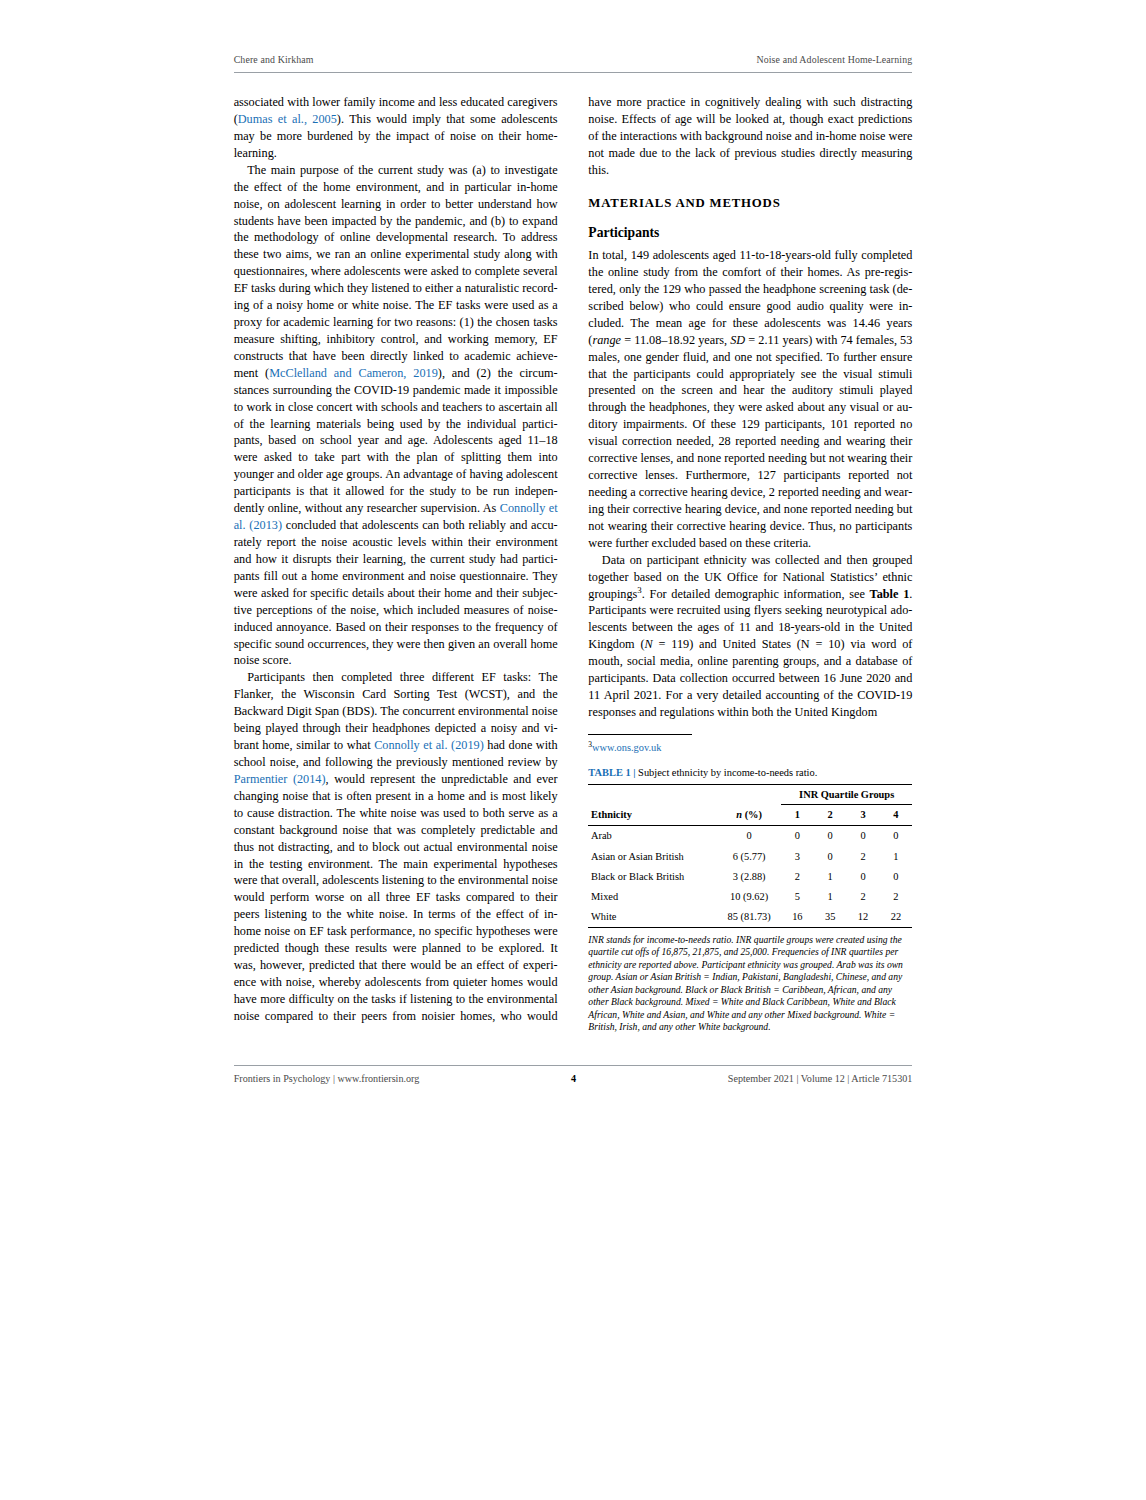Chere and Kirkham
Noise and Adolescent Home-Learning
associated with lower family income and less educated caregivers (Dumas et al., 2005). This would imply that some adolescents may be more burdened by the impact of noise on their home-learning.
The main purpose of the current study was (a) to investigate the effect of the home environment, and in particular in-home noise, on adolescent learning in order to better understand how students have been impacted by the pandemic, and (b) to expand the methodology of online developmental research. To address these two aims, we ran an online experimental study along with questionnaires, where adolescents were asked to complete several EF tasks during which they listened to either a naturalistic recording of a noisy home or white noise. The EF tasks were used as a proxy for academic learning for two reasons: (1) the chosen tasks measure shifting, inhibitory control, and working memory, EF constructs that have been directly linked to academic achievement (McClelland and Cameron, 2019), and (2) the circumstances surrounding the COVID-19 pandemic made it impossible to work in close concert with schools and teachers to ascertain all of the learning materials being used by the individual participants, based on school year and age. Adolescents aged 11–18 were asked to take part with the plan of splitting them into younger and older age groups. An advantage of having adolescent participants is that it allowed for the study to be run independently online, without any researcher supervision. As Connolly et al. (2013) concluded that adolescents can both reliably and accurately report the noise acoustic levels within their environment and how it disrupts their learning, the current study had participants fill out a home environment and noise questionnaire. They were asked for specific details about their home and their subjective perceptions of the noise, which included measures of noise-induced annoyance. Based on their responses to the frequency of specific sound occurrences, they were then given an overall home noise score.
Participants then completed three different EF tasks: The Flanker, the Wisconsin Card Sorting Test (WCST), and the Backward Digit Span (BDS). The concurrent environmental noise being played through their headphones depicted a noisy and vibrant home, similar to what Connolly et al. (2019) had done with school noise, and following the previously mentioned review by Parmentier (2014), would represent the unpredictable and ever changing noise that is often present in a home and is most likely to cause distraction. The white noise was used to both serve as a constant background noise that was completely predictable and thus not distracting, and to block out actual environmental noise in the testing environment. The main experimental hypotheses were that overall, adolescents listening to the environmental noise would perform worse on all three EF tasks compared to their peers listening to the white noise. In terms of the effect of in-home noise on EF task performance, no specific hypotheses were predicted though these results were planned to be explored. It was, however, predicted that there would be an effect of experience with noise, whereby adolescents from quieter homes would have more difficulty on the tasks if listening to the environmental noise compared to their peers from noisier homes, who would have more practice in cognitively dealing with such distracting noise. Effects of age will be looked at, though exact predictions of the interactions with background noise and in-home noise were not made due to the lack of previous studies directly measuring this.
Materials and Methods
Participants
In total, 149 adolescents aged 11-to-18-years-old fully completed the online study from the comfort of their homes. As pre-registered, only the 129 who passed the headphone screening task (described below) who could ensure good audio quality were included. The mean age for these adolescents was 14.46 years (range = 11.08–18.92 years, SD = 2.11 years) with 74 females, 53 males, one gender fluid, and one not specified. To further ensure that the participants could appropriately see the visual stimuli presented on the screen and hear the auditory stimuli played through the headphones, they were asked about any visual or auditory impairments. Of these 129 participants, 101 reported no visual correction needed, 28 reported needing and wearing their corrective lenses, and none reported needing but not wearing their corrective lenses. Furthermore, 127 participants reported not needing a corrective hearing device, 2 reported needing and wearing their corrective hearing device, and none reported needing but not wearing their corrective hearing device. Thus, no participants were further excluded based on these criteria.
Data on participant ethnicity was collected and then grouped together based on the UK Office for National Statistics’ ethnic groupings3. For detailed demographic information, see Table 1. Participants were recruited using flyers seeking neurotypical adolescents between the ages of 11 and 18-years-old in the United Kingdom (N = 119) and United States (N = 10) via word of mouth, social media, online parenting groups, and a database of participants. Data collection occurred between 16 June 2020 and 11 April 2021. For a very detailed accounting of the COVID-19 responses and regulations within both the United Kingdom
3www.ons.gov.uk
TABLE 1 | Subject ethnicity by income-to-needs ratio.
| | | INR Quartile Groups |
| --- | --- | --- |
| Ethnicity | n (%) | 1 | 2 | 3 | 4 |
| Arab | 0 | 0 | 0 | 0 | 0 |
| Asian or Asian British | 6 (5.77) | 3 | 0 | 2 | 1 |
| Black or Black British | 3 (2.88) | 2 | 1 | 0 | 0 |
| Mixed | 10 (9.62) | 5 | 1 | 2 | 2 |
| White | 85 (81.73) | 16 | 35 | 12 | 22 |
INR stands for income-to-needs ratio. INR quartile groups were created using the quartile cut offs of 16,875, 21,875, and 25,000. Frequencies of INR quartiles per ethnicity are reported above. Participant ethnicity was grouped. Arab was its own group. Asian or Asian British = Indian, Pakistani, Bangladeshi, Chinese, and any other Asian background. Black or Black British = Caribbean, African, and any other Black background. Mixed = White and Black Caribbean, White and Black African, White and Asian, and White and any other Mixed background. White = British, Irish, and any other White background.
Frontiers in Psychology | www.frontiersin.org
4
September 2021 | Volume 12 | Article 715301